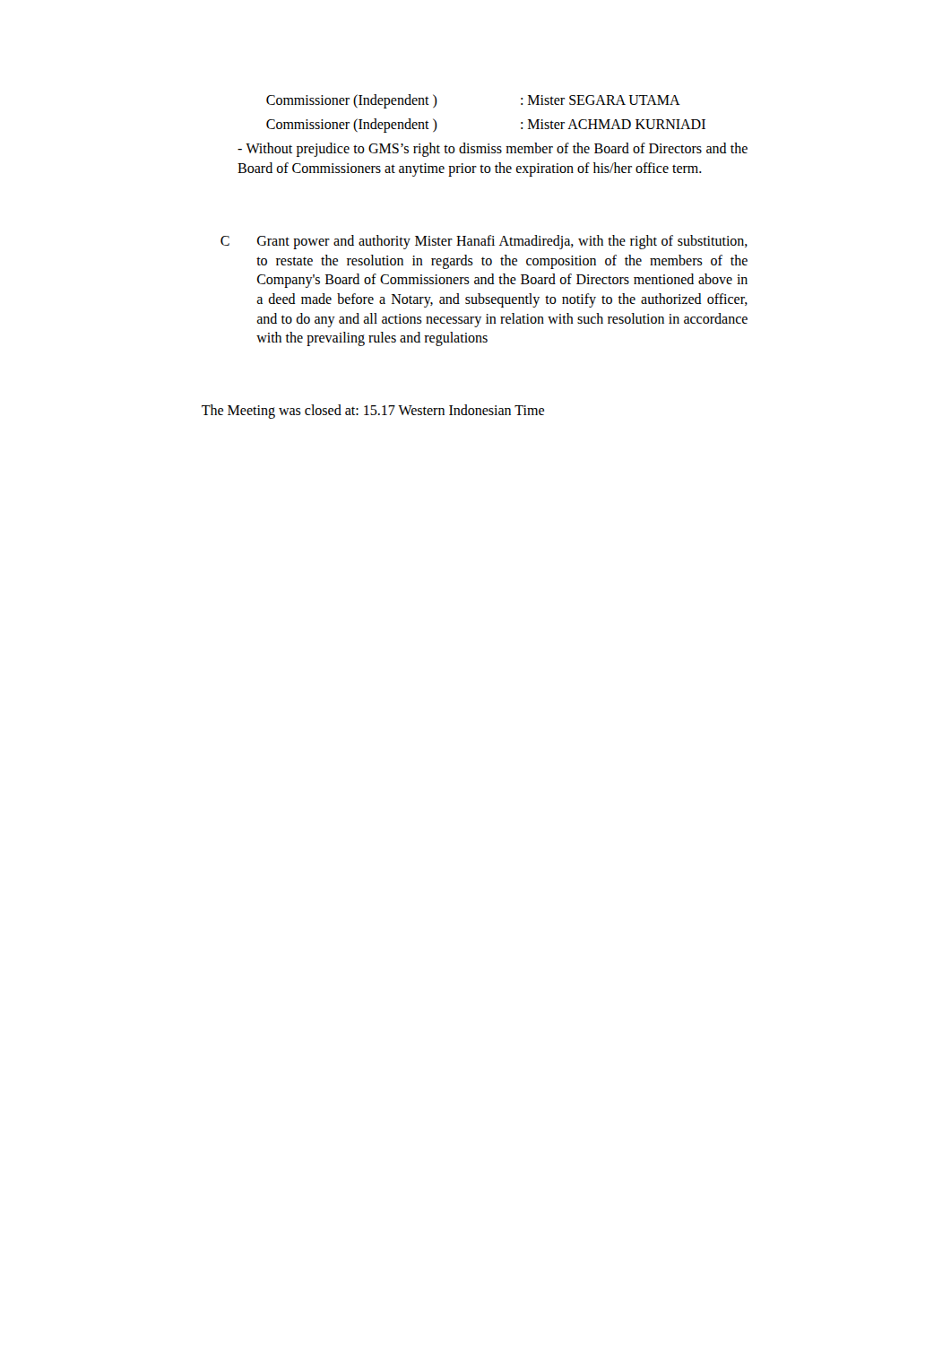Commissioner (Independent ) : Mister SEGARA UTAMA
Commissioner (Independent ) : Mister ACHMAD KURNIADI
- Without prejudice to GMS’s right to dismiss member of the Board of Directors and the Board of Commissioners at anytime prior to the expiration of his/her office term.
C
Grant power and authority Mister Hanafi Atmadiredja, with the right of substitution, to restate the resolution in regards to the composition of the members of the Company's Board of Commissioners and the Board of Directors mentioned above in a deed made before a Notary, and subsequently to notify to the authorized officer, and to do any and all actions necessary in relation with such resolution in accordance with the prevailing rules and regulations
The Meeting was closed at: 15.17 Western Indonesian Time